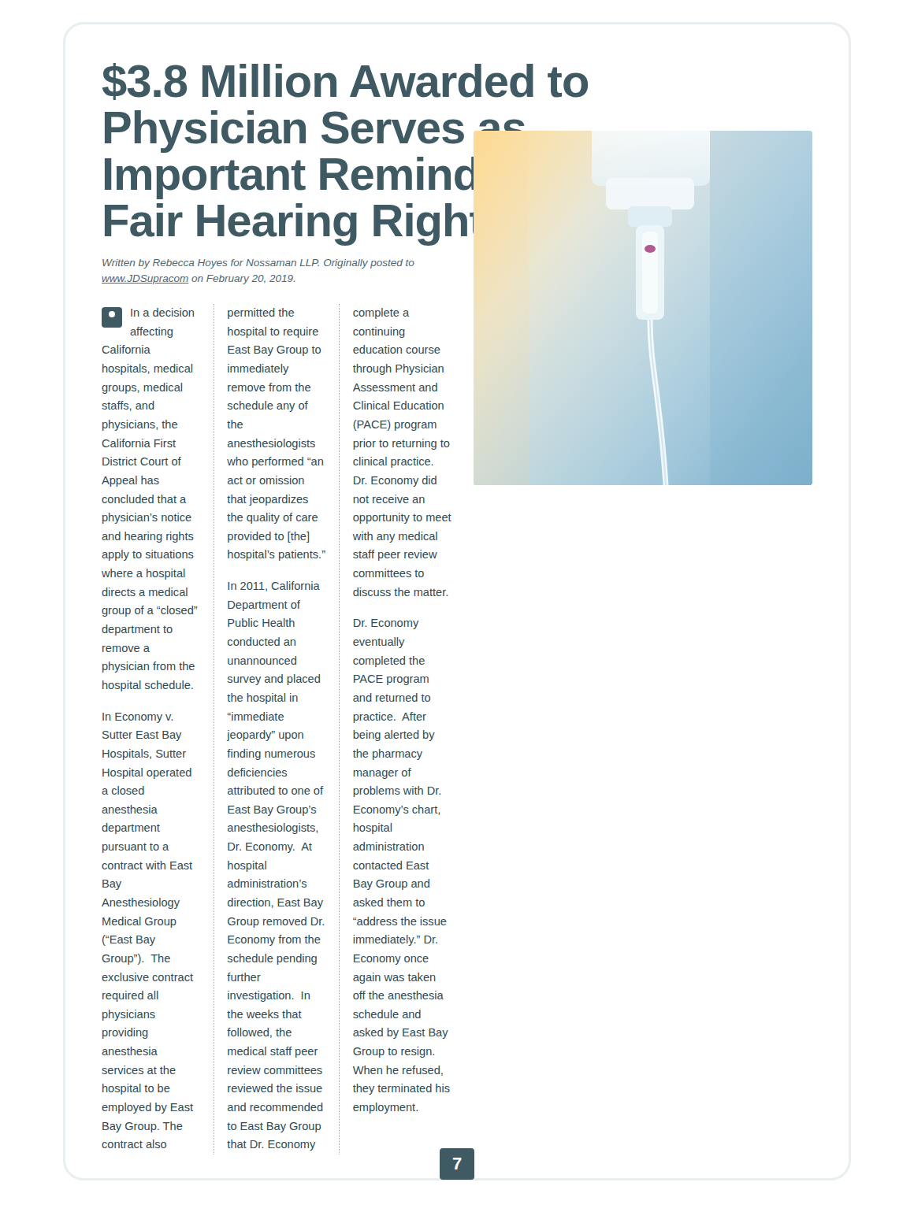$3.8 Million Awarded to Physician Serves as Important Reminder About Fair Hearing Rights
Written by Rebecca Hoyes for Nossaman LLP. Originally posted to www.JDSupracom on February 20, 2019.
In a decision affecting California hospitals, medical groups, medical staffs, and physicians, the California First District Court of Appeal has concluded that a physician’s notice and hearing rights apply to situations where a hospital directs a medical group of a “closed” department to remove a physician from the hospital schedule.
In Economy v. Sutter East Bay Hospitals, Sutter Hospital operated a closed anesthesia department pursuant to a contract with East Bay Anesthesiology Medical Group (“East Bay Group”). The exclusive contract required all physicians providing anesthesia services at the hospital to be employed by East Bay Group. The contract also permitted the hospital to require East Bay Group to immediately remove from the schedule any of the anesthesiologists who performed “an act or omission that jeopardizes the quality of care provided to [the] hospital’s patients.”
In 2011, California Department of Public Health conducted an unannounced survey and placed the hospital in “immediate jeopardy” upon finding numerous deficiencies attributed to one of East Bay Group’s anesthesiologists, Dr. Economy. At hospital administration’s direction, East Bay Group removed Dr. Economy from the schedule pending further investigation. In the weeks that followed, the medical staff peer review committees reviewed the issue and recommended to East Bay Group that Dr. Economy complete a continuing education course through Physician Assessment and Clinical Education (PACE) program prior to returning to clinical practice. Dr. Economy did not receive an opportunity to meet with any medical staff peer review committees to discuss the matter.
Dr. Economy eventually completed the PACE program and returned to practice. After being alerted by the pharmacy manager of problems with Dr. Economy’s chart, hospital administration contacted East Bay Group and asked them to “address the issue immediately.” Dr. Economy once again was taken off the anesthesia schedule and asked by East Bay Group to resign. When he refused, they terminated his employment.
7